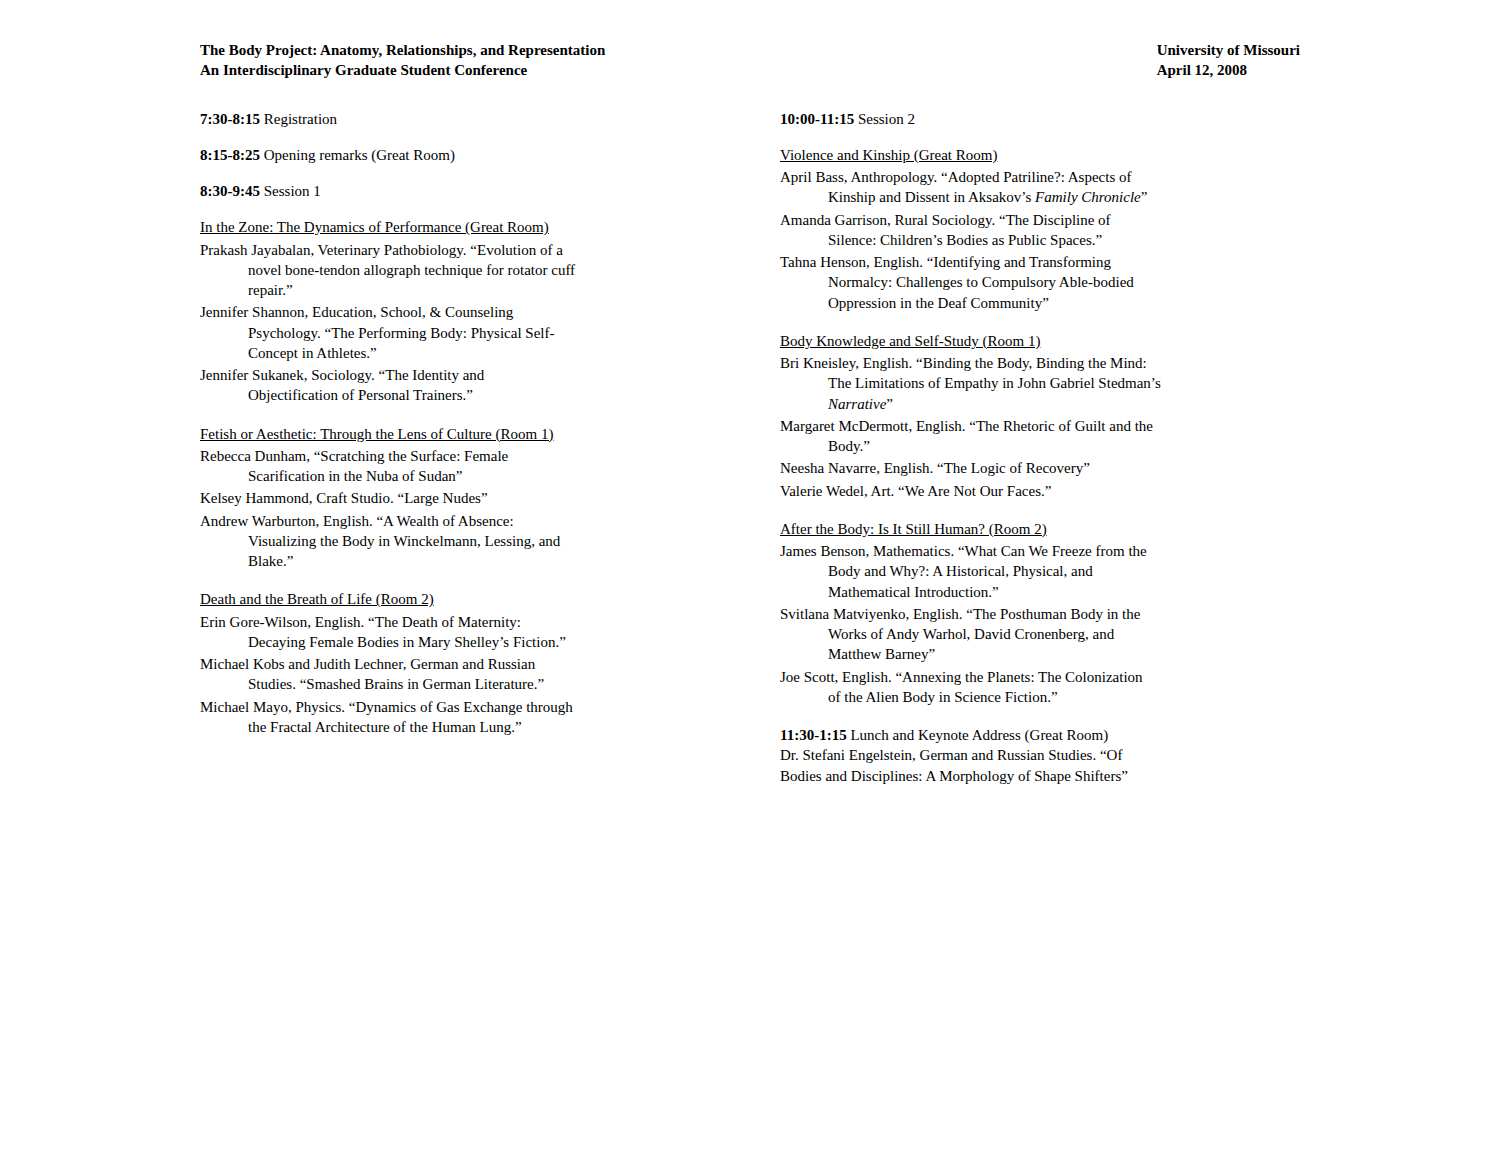The Body Project: Anatomy, Relationships, and Representation
An Interdisciplinary Graduate Student Conference
University of Missouri
April 12, 2008
7:30-8:15 Registration
8:15-8:25 Opening remarks (Great Room)
8:30-9:45 Session 1
In the Zone: The Dynamics of Performance (Great Room)
Prakash Jayabalan, Veterinary Pathobiology. “Evolution of a novel bone-tendon allograph technique for rotator cuff repair.”
Jennifer Shannon, Education, School, & Counseling Psychology. “The Performing Body: Physical Self- Concept in Athletes.”
Jennifer Sukanek, Sociology. “The Identity and Objectification of Personal Trainers.”
Fetish or Aesthetic: Through the Lens of Culture (Room 1)
Rebecca Dunham, “Scratching the Surface: Female Scarification in the Nuba of Sudan”
Kelsey Hammond, Craft Studio. “Large Nudes”
Andrew Warburton, English. “A Wealth of Absence: Visualizing the Body in Winckelmann, Lessing, and Blake.”
Death and the Breath of Life (Room 2)
Erin Gore-Wilson, English. “The Death of Maternity: Decaying Female Bodies in Mary Shelley’s Fiction.”
Michael Kobs and Judith Lechner, German and Russian Studies. “Smashed Brains in German Literature.”
Michael Mayo, Physics. “Dynamics of Gas Exchange through the Fractal Architecture of the Human Lung.”
10:00-11:15 Session 2
Violence and Kinship (Great Room)
April Bass, Anthropology. “Adopted Patriline?: Aspects of Kinship and Dissent in Aksakov’s Family Chronicle”
Amanda Garrison, Rural Sociology. “The Discipline of Silence: Children’s Bodies as Public Spaces.”
Tahna Henson, English. “Identifying and Transforming Normalcy: Challenges to Compulsory Able-bodied Oppression in the Deaf Community”
Body Knowledge and Self-Study (Room 1)
Bri Kneisley, English. “Binding the Body, Binding the Mind: The Limitations of Empathy in John Gabriel Stedman’s Narrative”
Margaret McDermott, English. “The Rhetoric of Guilt and the Body.”
Neesha Navarre, English. “The Logic of Recovery”
Valerie Wedel, Art. “We Are Not Our Faces.”
After the Body: Is It Still Human? (Room 2)
James Benson, Mathematics. “What Can We Freeze from the Body and Why?: A Historical, Physical, and Mathematical Introduction.”
Svitlana Matviyenko, English. “The Posthuman Body in the Works of Andy Warhol, David Cronenberg, and Matthew Barney”
Joe Scott, English. “Annexing the Planets: The Colonization of the Alien Body in Science Fiction.”
11:30-1:15 Lunch and Keynote Address (Great Room)
Dr. Stefani Engelstein, German and Russian Studies. “Of
Bodies and Disciplines: A Morphology of Shape Shifters”